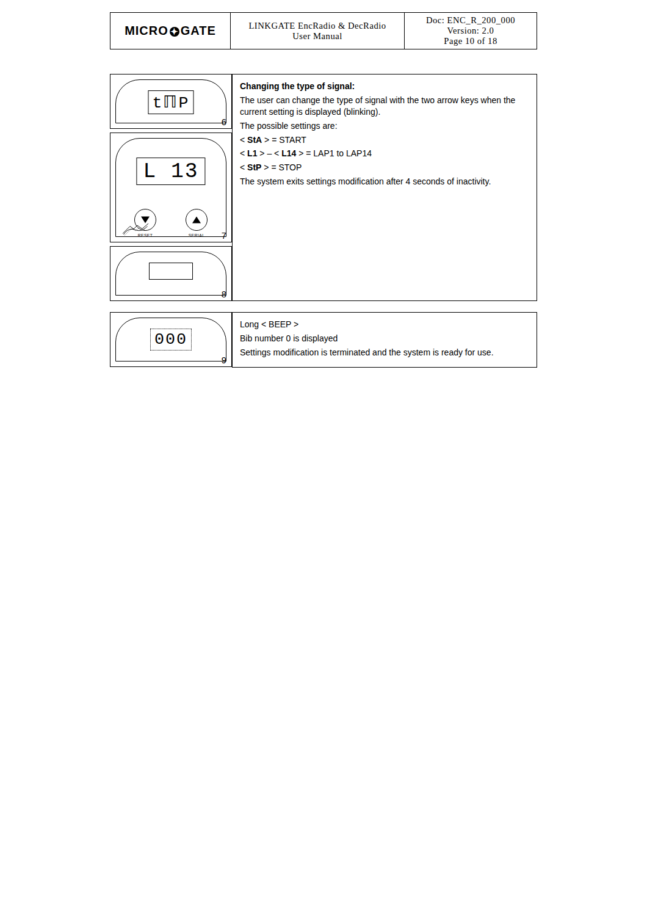| MICRO ✦ GATE | LINKGATE EncRadio & DecRadio User Manual | Doc: ENC_R_200_000 Version: 2.0 Page 10 of 18 |
tℿP
6
L 13
RESET
SERIAL
7
8
Changing the type of signal:
The user can change the type of signal with the two arrow keys when the current setting is displayed (blinking).
The possible settings are:
< StA > = START
< L1 > – < L14 > = LAP1 to LAP14
< StP > = STOP
The system exits settings modification after 4 seconds of inactivity.
000
9
Long < BEEP >
Bib number 0 is displayed
Settings modification is terminated and the system is ready for use.